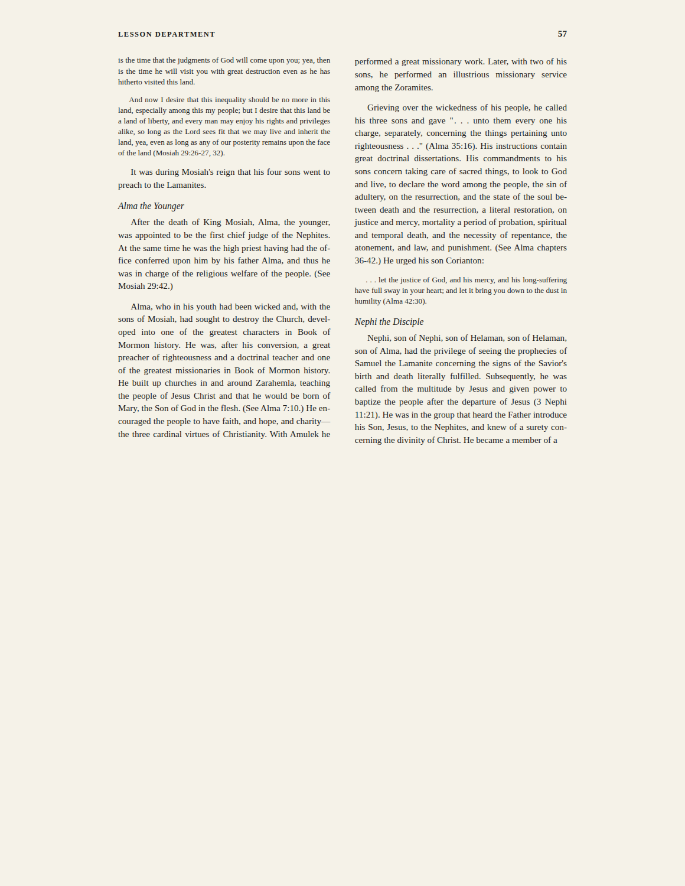Lesson Department 57
is the time that the judgments of God will come upon you; yea, then is the time he will visit you with great destruction even as he has hitherto visited this land.
And now I desire that this inequality should be no more in this land, especially among this my people; but I desire that this land be a land of liberty, and every man may enjoy his rights and privileges alike, so long as the Lord sees fit that we may live and inherit the land, yea, even as long as any of our posterity remains upon the face of the land (Mosiah 29:26-27, 32).
It was during Mosiah's reign that his four sons went to preach to the Lamanites.
Alma the Younger
After the death of King Mosiah, Alma, the younger, was appointed to be the first chief judge of the Nephites. At the same time he was the high priest having had the office conferred upon him by his father Alma, and thus he was in charge of the religious welfare of the people. (See Mosiah 29:42.)
Alma, who in his youth had been wicked and, with the sons of Mosiah, had sought to destroy the Church, developed into one of the greatest characters in Book of Mormon history. He was, after his conversion, a great preacher of righteousness and a doctrinal teacher and one of the greatest missionaries in Book of Mormon history. He built up churches in and around Zarahemla, teaching the people of Jesus Christ and that he would be born of Mary, the Son of God in the flesh. (See Alma 7:10.) He encouraged the people to have faith, and hope, and charity—the three cardinal virtues of Christianity. With Amulek he performed a great missionary work. Later, with two of his sons, he performed an illustrious missionary service among the Zoramites.
Grieving over the wickedness of his people, he called his three sons and gave " . . . unto them every one his charge, separately, concerning the things pertaining unto righteousness . . ." (Alma 35:16). His instructions contain great doctrinal dissertations. His commandments to his sons concern taking care of sacred things, to look to God and live, to declare the word among the people, the sin of adultery, on the resurrection, and the state of the soul between death and the resurrection, a literal restoration, on justice and mercy, mortality a period of probation, spiritual and temporal death, and the necessity of repentance, the atonement, and law, and punishment. (See Alma chapters 36-42.) He urged his son Corianton:
. . . let the justice of God, and his mercy, and his long-suffering have full sway in your heart; and let it bring you down to the dust in humility (Alma 42:30).
Nephi the Disciple
Nephi, son of Nephi, son of Helaman, son of Helaman, son of Alma, had the privilege of seeing the prophecies of Samuel the Lamanite concerning the signs of the Savior's birth and death literally fulfilled. Subsequently, he was called from the multitude by Jesus and given power to baptize the people after the departure of Jesus (3 Nephi 11:21). He was in the group that heard the Father introduce his Son, Jesus, to the Nephites, and knew of a surety concerning the divinity of Christ. He became a member of a